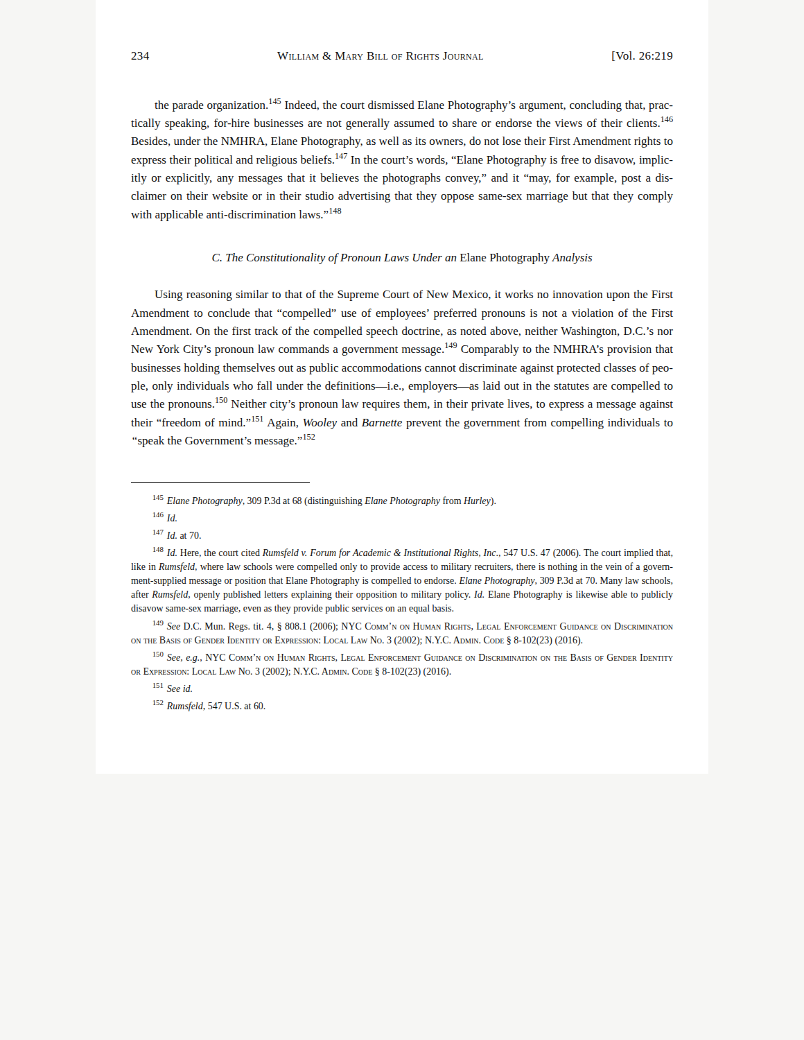234 William & Mary Bill of Rights Journal [Vol. 26:219
the parade organization.145 Indeed, the court dismissed Elane Photography’s argument, concluding that, practically speaking, for-hire businesses are not generally assumed to share or endorse the views of their clients.146 Besides, under the NMHRA, Elane Photography, as well as its owners, do not lose their First Amendment rights to express their political and religious beliefs.147 In the court’s words, “Elane Photography is free to disavow, implicitly or explicitly, any messages that it believes the photographs convey,” and it “may, for example, post a disclaimer on their website or in their studio advertising that they oppose same-sex marriage but that they comply with applicable anti-discrimination laws.”148
C. The Constitutionality of Pronoun Laws Under an Elane Photography Analysis
Using reasoning similar to that of the Supreme Court of New Mexico, it works no innovation upon the First Amendment to conclude that “compelled” use of employees’ preferred pronouns is not a violation of the First Amendment. On the first track of the compelled speech doctrine, as noted above, neither Washington, D.C.’s nor New York City’s pronoun law commands a government message.149 Comparably to the NMHRA’s provision that businesses holding themselves out as public accommodations cannot discriminate against protected classes of people, only individuals who fall under the definitions—i.e., employers—as laid out in the statutes are compelled to use the pronouns.150 Neither city’s pronoun law requires them, in their private lives, to express a message against their “freedom of mind.”151 Again, Wooley and Barnette prevent the government from compelling individuals to “speak the Government’s message.”152
Elane Photography, 309 P.3d at 68 (distinguishing Elane Photography from Hurley).
Id.
Id. at 70.
Id. Here, the court cited Rumsfeld v. Forum for Academic & Institutional Rights, Inc., 547 U.S. 47 (2006). The court implied that, like in Rumsfeld, where law schools were compelled only to provide access to military recruiters, there is nothing in the vein of a government-supplied message or position that Elane Photography is compelled to endorse. Elane Photography, 309 P.3d at 70. Many law schools, after Rumsfeld, openly published letters explaining their opposition to military policy. Id. Elane Photography is likewise able to publicly disavow same-sex marriage, even as they provide public services on an equal basis.
See D.C. Mun. Regs. tit. 4, § 808.1 (2006); NYC Comm’n on Human Rights, Legal Enforcement Guidance on Discrimination on the Basis of Gender Identity or Expression: Local Law No. 3 (2002); N.Y.C. Admin. Code § 8-102(23) (2016).
See, e.g., NYC Comm’n on Human Rights, Legal Enforcement Guidance on Discrimination on the Basis of Gender Identity or Expression: Local Law No. 3 (2002); N.Y.C. Admin. Code § 8-102(23) (2016).
See id.
Rumsfeld, 547 U.S. at 60.